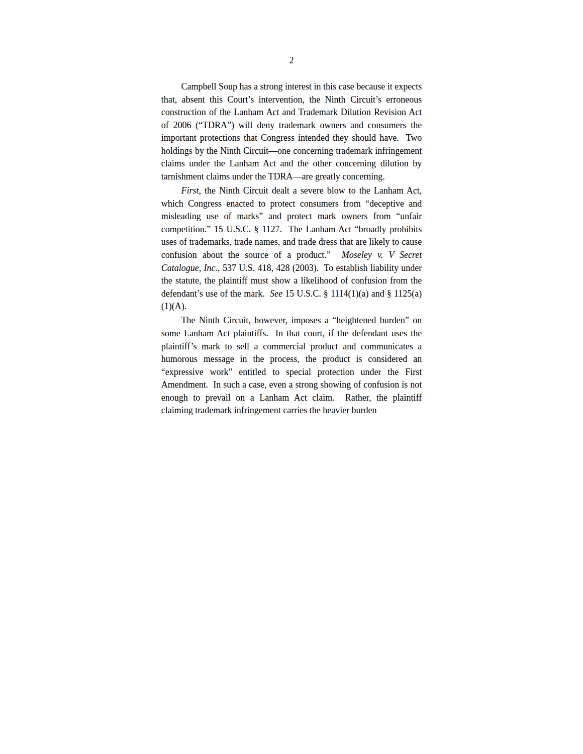2
Campbell Soup has a strong interest in this case because it expects that, absent this Court’s intervention, the Ninth Circuit’s erroneous construction of the Lanham Act and Trademark Dilution Revision Act of 2006 (“TDRA”) will deny trademark owners and consumers the important protections that Congress intended they should have. Two holdings by the Ninth Circuit—one concerning trademark infringement claims under the Lanham Act and the other concerning dilution by tarnishment claims under the TDRA—are greatly concerning.
First, the Ninth Circuit dealt a severe blow to the Lanham Act, which Congress enacted to protect consumers from “deceptive and misleading use of marks” and protect mark owners from “unfair competition.” 15 U.S.C. § 1127. The Lanham Act “broadly prohibits uses of trademarks, trade names, and trade dress that are likely to cause confusion about the source of a product.” Moseley v. V Secret Catalogue, Inc., 537 U.S. 418, 428 (2003). To establish liability under the statute, the plaintiff must show a likelihood of confusion from the defendant’s use of the mark. See 15 U.S.C. § 1114(1)(a) and § 1125(a)(1)(A).
The Ninth Circuit, however, imposes a “heightened burden” on some Lanham Act plaintiffs. In that court, if the defendant uses the plaintiff’s mark to sell a commercial product and communicates a humorous message in the process, the product is considered an “expressive work” entitled to special protection under the First Amendment. In such a case, even a strong showing of confusion is not enough to prevail on a Lanham Act claim. Rather, the plaintiff claiming trademark infringement carries the heavier burden